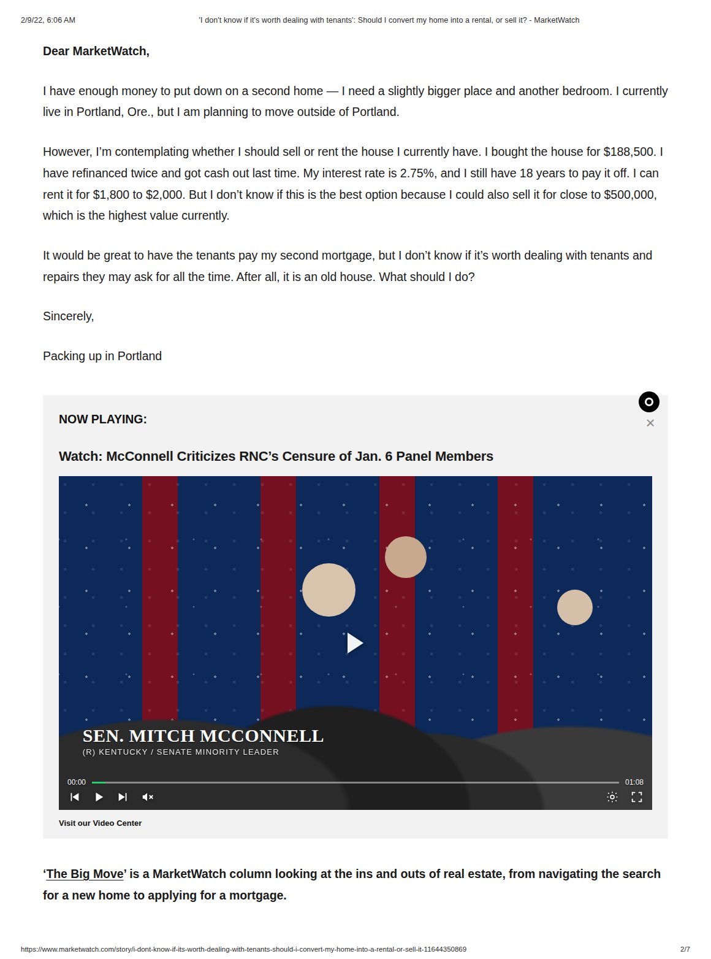2/9/22, 6:06 AM
'I don't know if it's worth dealing with tenants': Should I convert my home into a rental, or sell it? - MarketWatch
Dear MarketWatch,
I have enough money to put down on a second home — I need a slightly bigger place and another bedroom. I currently live in Portland, Ore., but I am planning to move outside of Portland.
However, I’m contemplating whether I should sell or rent the house I currently have. I bought the house for $188,500. I have refinanced twice and got cash out last time. My interest rate is 2.75%, and I still have 18 years to pay it off. I can rent it for $1,800 to $2,000. But I don’t know if this is the best option because I could also sell it for close to $500,000, which is the highest value currently.
It would be great to have the tenants pay my second mortgage, but I don’t know if it’s worth dealing with tenants and repairs they may ask for all the time. After all, it is an old house. What should I do?
Sincerely,
Packing up in Portland
×
Now Playing:
Watch: McConnell Criticizes RNC’s Censure of Jan. 6 Panel Members
SEN. MITCH MCCONNELL
(R) Kentucky / Senate Minority Leader
00:00 01:08
Visit our Video Center
‘The Big Move’ is a MarketWatch column looking at the ins and outs of real estate, from navigating the search for a new home to applying for a mortgage.
https://www.marketwatch.com/story/i-dont-know-if-its-worth-dealing-with-tenants-should-i-convert-my-home-into-a-rental-or-sell-it-11644350869
2/7